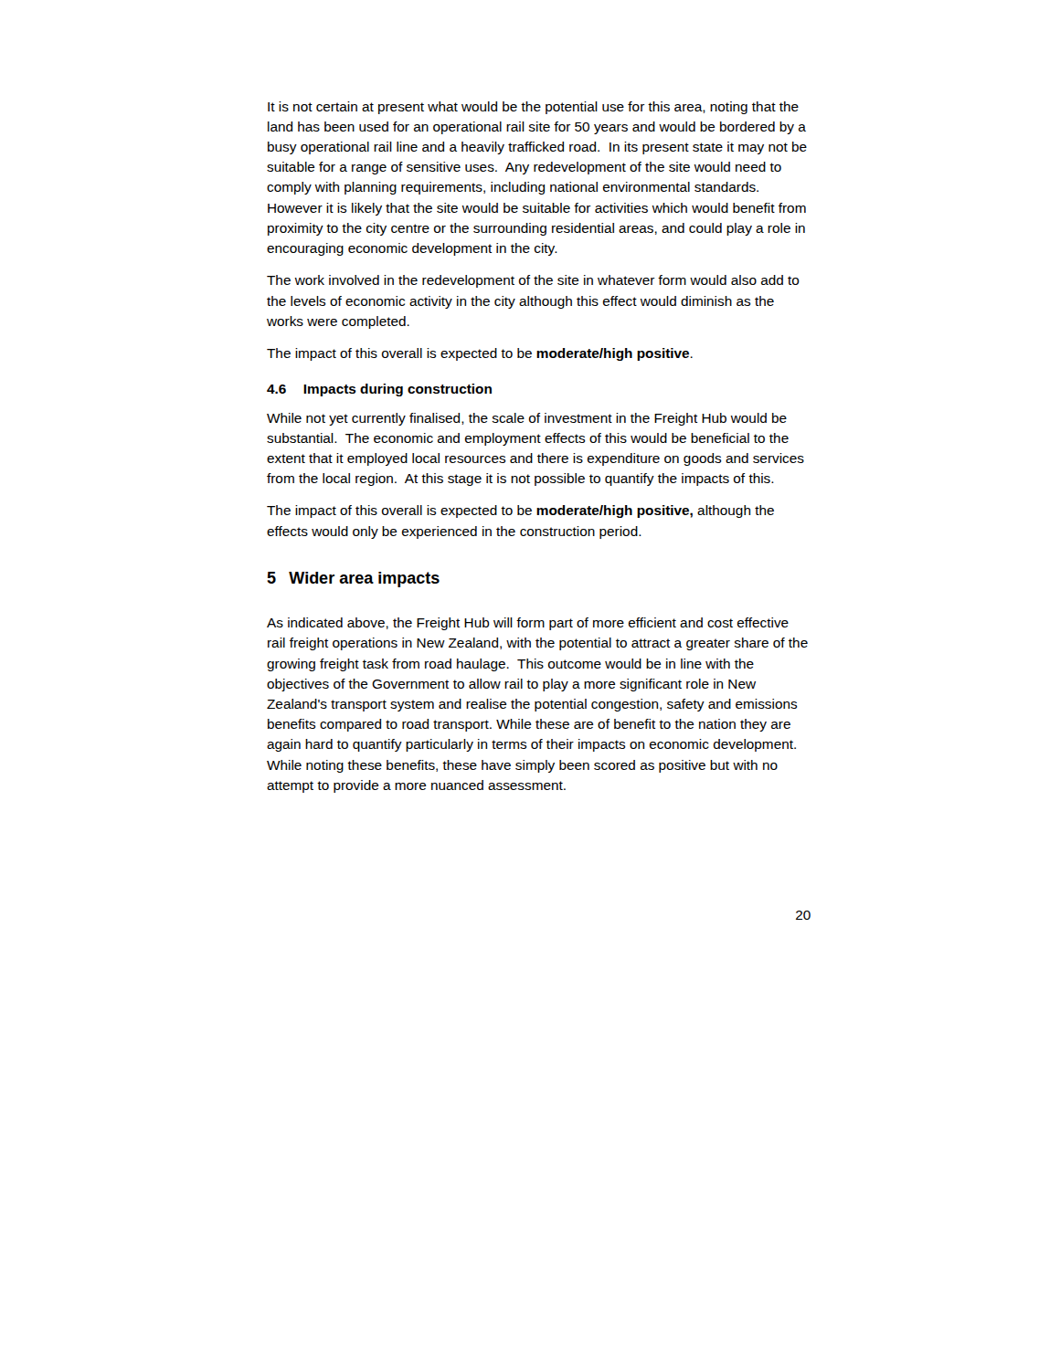It is not certain at present what would be the potential use for this area, noting that the land has been used for an operational rail site for 50 years and would be bordered by a busy operational rail line and a heavily trafficked road. In its present state it may not be suitable for a range of sensitive uses. Any redevelopment of the site would need to comply with planning requirements, including national environmental standards. However it is likely that the site would be suitable for activities which would benefit from proximity to the city centre or the surrounding residential areas, and could play a role in encouraging economic development in the city.
The work involved in the redevelopment of the site in whatever form would also add to the levels of economic activity in the city although this effect would diminish as the works were completed.
The impact of this overall is expected to be moderate/high positive.
4.6 Impacts during construction
While not yet currently finalised, the scale of investment in the Freight Hub would be substantial. The economic and employment effects of this would be beneficial to the extent that it employed local resources and there is expenditure on goods and services from the local region. At this stage it is not possible to quantify the impacts of this.
The impact of this overall is expected to be moderate/high positive, although the effects would only be experienced in the construction period.
5 Wider area impacts
As indicated above, the Freight Hub will form part of more efficient and cost effective rail freight operations in New Zealand, with the potential to attract a greater share of the growing freight task from road haulage. This outcome would be in line with the objectives of the Government to allow rail to play a more significant role in New Zealand's transport system and realise the potential congestion, safety and emissions benefits compared to road transport. While these are of benefit to the nation they are again hard to quantify particularly in terms of their impacts on economic development. While noting these benefits, these have simply been scored as positive but with no attempt to provide a more nuanced assessment.
20